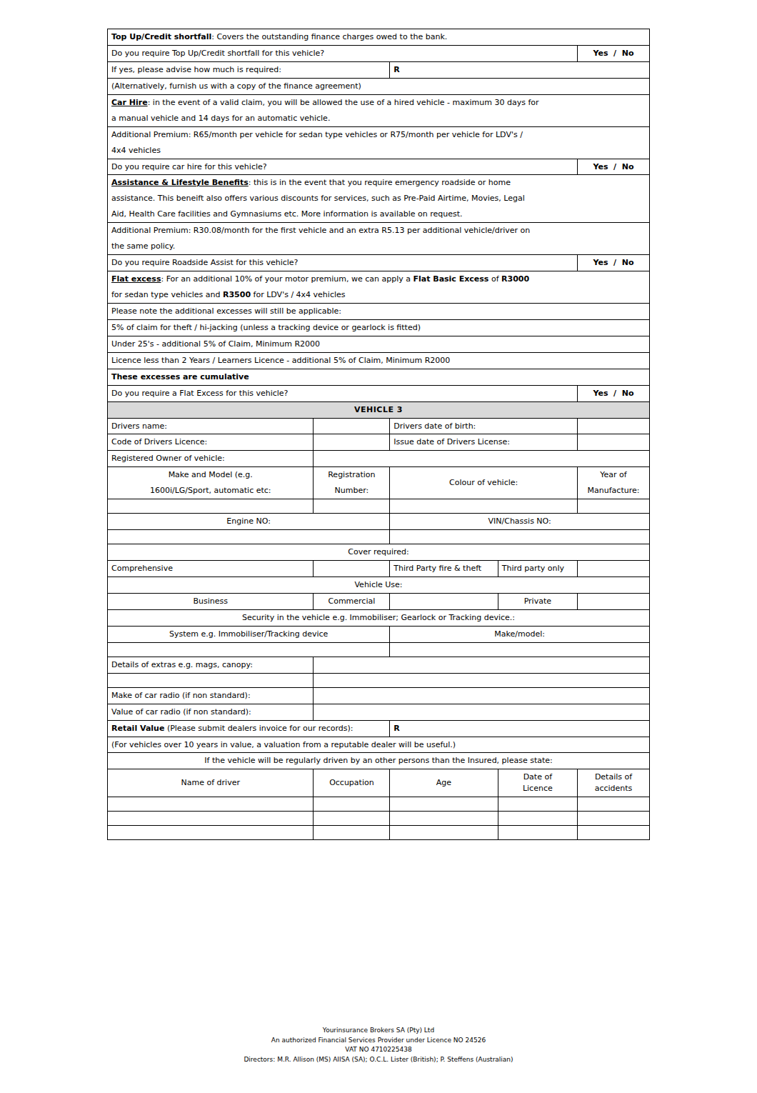| Top Up/Credit shortfall : Covers the outstanding finance charges owed to the bank. |
| Do you require Top Up/Credit shortfall for this vehicle? | Yes / No |
| If yes, please advise how much is required: | R |
| (Alternatively, furnish us with a copy of the finance agreement) |
| Car Hire : in the event of a valid claim, you will be allowed the use of a hired vehicle - maximum 30 days for |
| a manual vehicle and 14 days for an automatic vehicle. |
| Additional Premium: R65/month per vehicle for sedan type vehicles or R75/month per vehicle for LDV's / |
| 4x4 vehicles |
| Do you require car hire for this vehicle? | Yes / No |
| Assistance & Lifestyle Benefits : this is in the event that you require emergency roadside or home |
| assistance. This beneift also offers various discounts for services, such as Pre-Paid Airtime, Movies, Legal |
| Aid, Health Care facilities and Gymnasiums etc. More information is available on request. |
| Additional Premium: R30.08/month for the first vehicle and an extra R5.13 per additional vehicle/driver on |
| the same policy. |
| Do you require Roadside Assist for this vehicle? | Yes / No |
| Flat excess : For an additional 10% of your motor premium, we can apply a Flat Basic Excess of R3000 |
| for sedan type vehicles and R3500 for LDV's / 4x4 vehicles |
| Please note the additional excesses will still be applicable: |
| 5% of claim for theft / hi-jacking (unless a tracking device or gearlock is fitted) |
| Under 25's - additional 5% of Claim, Minimum R2000 |
| Licence less than 2 Years / Learners Licence - additional 5% of Claim, Minimum R2000 |
| These excesses are cumulative |
| Do you require a Flat Excess for this vehicle? | Yes / No |
| VEHICLE 3 |
| Drivers name: | | Drivers date of birth: | |
| Code of Drivers Licence: | | Issue date of Drivers License: | |
| Registered Owner of vehicle: | |
| Make and Model (e.g. | Registration | Colour of vehicle: | Year of |
| 1600i/LG/Sport, automatic etc: | Number: | Manufacture: |
| Engine NO: | VIN/Chassis NO: |
| Cover required: |
| Comprehensive | | Third Party fire & theft | Third party only | |
| Vehicle Use: |
| Business | Commercial | | Private | |
| Security in the vehicle e.g. Immobiliser; Gearlock or Tracking device.: |
| System e.g. Immobiliser/Tracking device | Make/model: |
| Details of extras e.g. mags, canopy: | |
| Make of car radio (if non standard): | |
| Value of car radio (if non standard): | |
| Retail Value (Please submit dealers invoice for our records): | R |
| (For vehicles over 10 years in value, a valuation from a reputable dealer will be useful.) |
| If the vehicle will be regularly driven by an other persons than the Insured, please state: |
| Name of driver | Occupation | Age | Date of Licence | Details of accidents |
Yourinsurance Brokers SA (Pty) Ltd
An authorized Financial Services Provider under Licence NO 24526
VAT NO 4710225438
Directors: M.R. Allison (MS) AIISA (SA); O.C.L. Lister (British); P. Steffens (Australian)